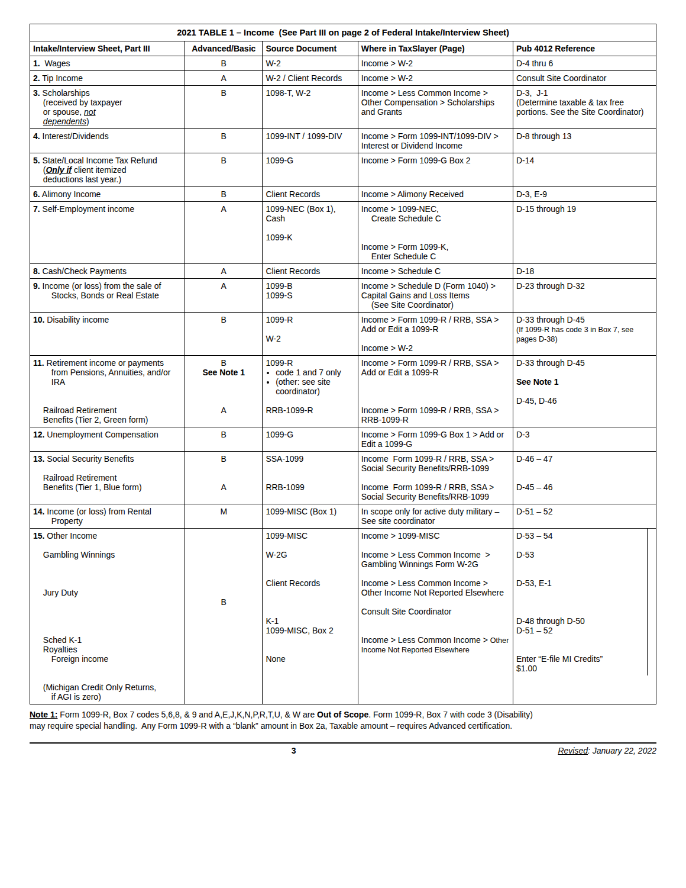2021 TABLE 1 – Income (See Part III on page 2 of Federal Intake/Interview Sheet)
| Intake/Interview Sheet, Part III | Advanced/Basic | Source Document | Where in TaxSlayer (Page) | Pub 4012 Reference |
| --- | --- | --- | --- | --- |
| 1. Wages | B | W-2 | Income > W-2 | D-4 thru 6 |
| 2. Tip Income | A | W-2 / Client Records | Income > W-2 | Consult Site Coordinator |
| 3. Scholarships (received by taxpayer or spouse, not dependents ) | B | 1098-T, W-2 | Income > Less Common Income > Other Compensation > Scholarships and Grants | D-3, J-1 (Determine taxable & tax free portions. See the Site Coordinator) |
| 4. Interest/Dividends | B | 1099-INT / 1099-DIV | Income > Form 1099-INT/1099-DIV > Interest or Dividend Income | D-8 through 13 |
| 5. State/Local Income Tax Refund ( Only if client itemized deductions last year.) | B | 1099-G | Income > Form 1099-G Box 2 | D-14 |
| 6. Alimony Income | B | Client Records | Income > Alimony Received | D-3, E-9 |
| 7. Self-Employment income | A | 1099-NEC (Box 1), Cash 1099-K | Income > 1099-NEC, Create Schedule C Income > Form 1099-K, Enter Schedule C | D-15 through 19 |
| 8. Cash/Check Payments | A | Client Records | Income > Schedule C | D-18 |
| 9. Income (or loss) from the sale of Stocks, Bonds or Real Estate | A | 1099-B 1099-S | Income > Schedule D (Form 1040) > Capital Gains and Loss Items (See Site Coordinator) | D-23 through D-32 |
| 10. Disability income | B | 1099-R W-2 | Income > Form 1099-R / RRB, SSA > Add or Edit a 1099-R Income > W-2 | D-33 through D-45 (If 1099-R has code 3 in Box 7, see pages D-38) |
| 11. Retirement income or payments from Pensions, Annuities, and/or IRA Railroad Retirement Benefits (Tier 2, Green form) | B See Note 1 A | 1099-R code 1 and 7 only (other: see site coordinator) RRB-1099-R | Income > Form 1099-R / RRB, SSA > Add or Edit a 1099-R Income > Form 1099-R / RRB, SSA > RRB-1099-R | D-33 through D-45 See Note 1 D-45, D-46 |
| 12. Unemployment Compensation | B | 1099-G | Income > Form 1099-G Box 1 > Add or Edit a 1099-G | D-3 |
| 13. Social Security Benefits Railroad Retirement Benefits (Tier 1, Blue form) | B A | SSA-1099 RRB-1099 | Income Form 1099-R / RRB, SSA > Social Security Benefits/RRB-1099 Income Form 1099-R / RRB, SSA > Social Security Benefits/RRB-1099 | D-46 – 47 D-45 – 46 |
| 14. Income (or loss) from Rental Property | M | 1099-MISC (Box 1) | In scope only for active duty military – See site coordinator | D-51 – 52 |
| 15. Other Income Gambling Winnings Jury Duty Sched K-1 Royalties Foreign income (Michigan Credit Only Returns, if AGI is zero) | B | 1099-MISC W-2G Client Records K-1 1099-MISC, Box 2 None | Income > 1099-MISC Income > Less Common Income > Gambling Winnings Form W-2G Income > Less Common Income > Other Income Not Reported Elsewhere Consult Site Coordinator Income > Less Common Income > Other Income Not Reported Elsewhere | / D-53 – 54 D-53 D-53, E-1 D-48 through D-50 D-51 – 52 Enter “E-file MI Credits” $1.00 / / |
Note 1: Form 1099-R, Box 7 codes 5,6,8, & 9 and A,E,J,K,N,P,R,T,U, & W are Out of Scope. Form 1099-R, Box 7 with code 3 (Disability)
may require special handling. Any Form 1099-R with a “blank” amount in Box 2a, Taxable amount – requires Advanced certification.
3 Revised: January 22, 2022